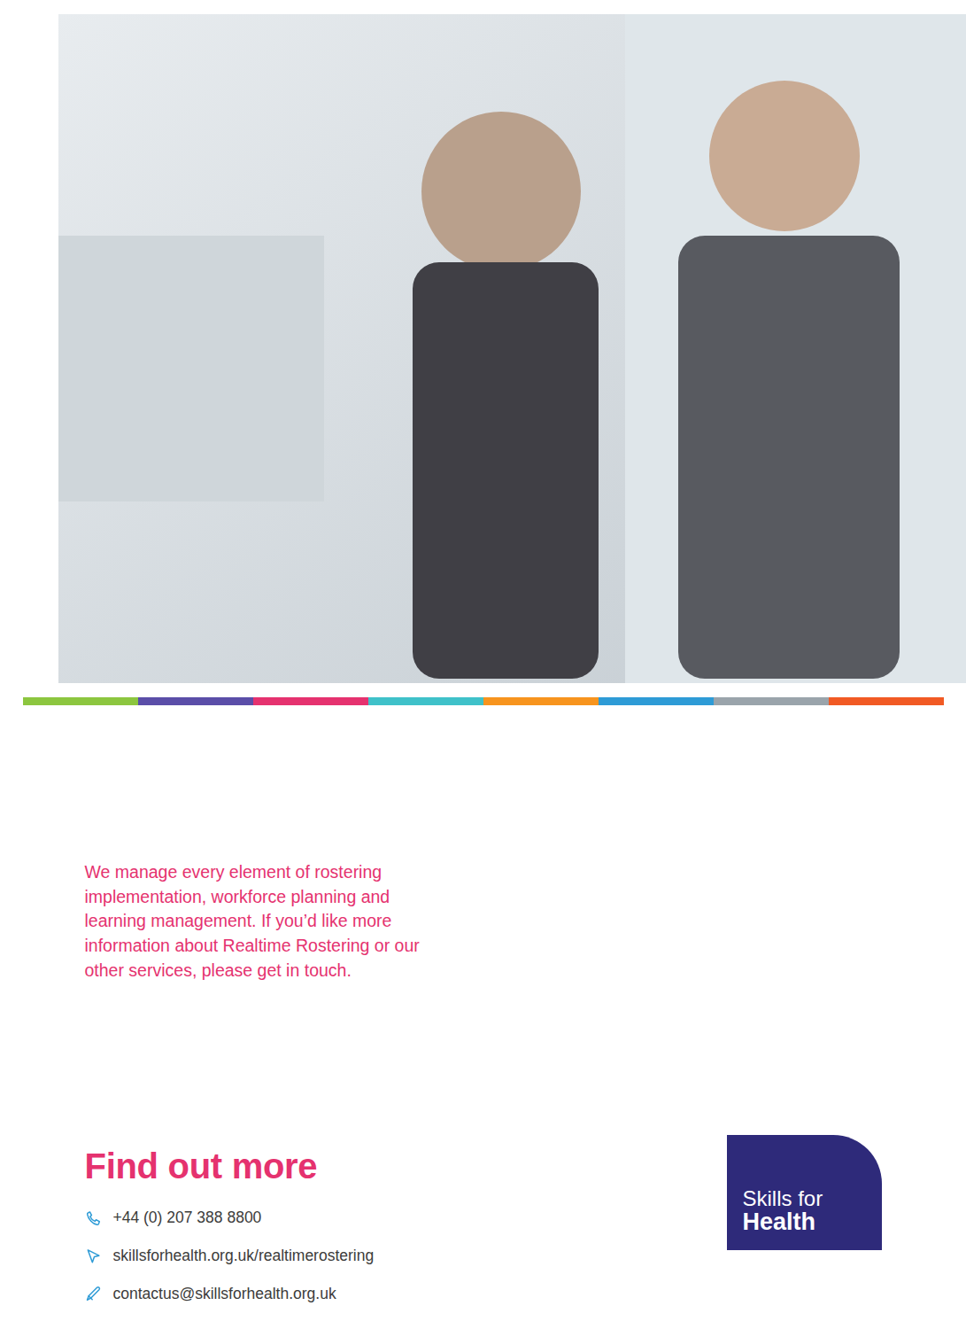We manage every element of rostering implementation, workforce planning and learning management. If you’d like more information about Realtime Rostering or our other services, please get in touch.
Find out more
+44 (0) 207 388 8800
skillsforhealth.org.uk/realtimerostering
contactus@skillsforhealth.org.uk
Skills for Health